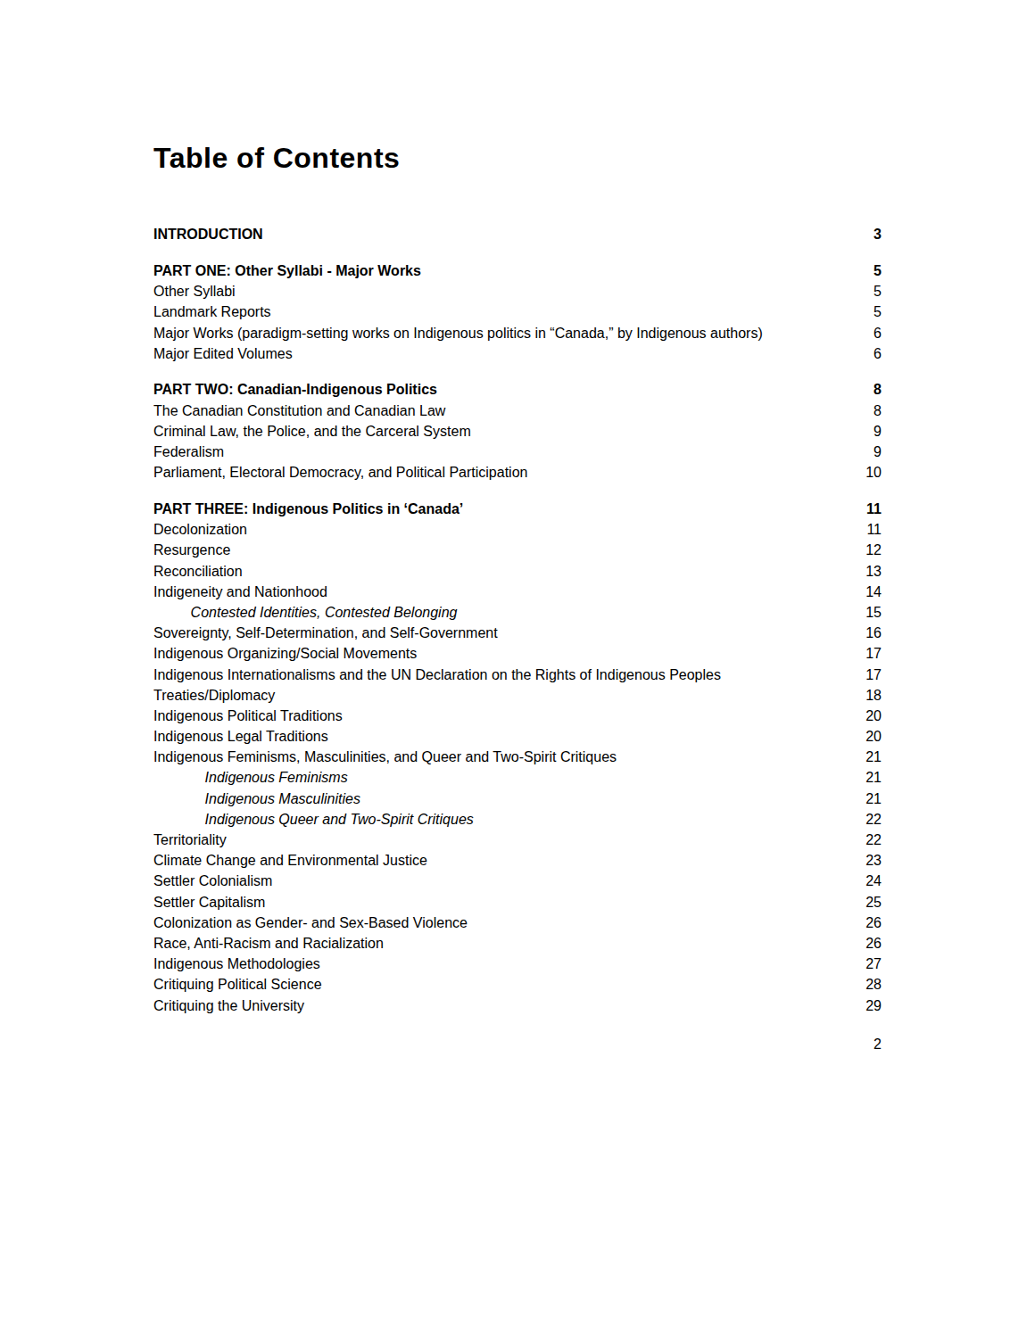Table of Contents
| INTRODUCTION | 3 |
| PART ONE: Other Syllabi - Major Works | 5 |
| Other Syllabi | 5 |
| Landmark Reports | 5 |
| Major Works (paradigm-setting works on Indigenous politics in “Canada,” by Indigenous authors) | 6 |
| Major Edited Volumes | 6 |
| PART TWO: Canadian-Indigenous Politics | 8 |
| The Canadian Constitution and Canadian Law | 8 |
| Criminal Law, the Police, and the Carceral System | 9 |
| Federalism | 9 |
| Parliament, Electoral Democracy, and Political Participation | 10 |
| PART THREE: Indigenous Politics in ‘Canada’ | 11 |
| Decolonization | 11 |
| Resurgence | 12 |
| Reconciliation | 13 |
| Indigeneity and Nationhood | 14 |
| Contested Identities, Contested Belonging | 15 |
| Sovereignty, Self-Determination, and Self-Government | 16 |
| Indigenous Organizing/Social Movements | 17 |
| Indigenous Internationalisms and the UN Declaration on the Rights of Indigenous Peoples | 17 |
| Treaties/Diplomacy | 18 |
| Indigenous Political Traditions | 20 |
| Indigenous Legal Traditions | 20 |
| Indigenous Feminisms, Masculinities, and Queer and Two-Spirit Critiques | 21 |
| Indigenous Feminisms | 21 |
| Indigenous Masculinities | 21 |
| Indigenous Queer and Two-Spirit Critiques | 22 |
| Territoriality | 22 |
| Climate Change and Environmental Justice | 23 |
| Settler Colonialism | 24 |
| Settler Capitalism | 25 |
| Colonization as Gender- and Sex-Based Violence | 26 |
| Race, Anti-Racism and Racialization | 26 |
| Indigenous Methodologies | 27 |
| Critiquing Political Science | 28 |
| Critiquing the University | 29 |
2